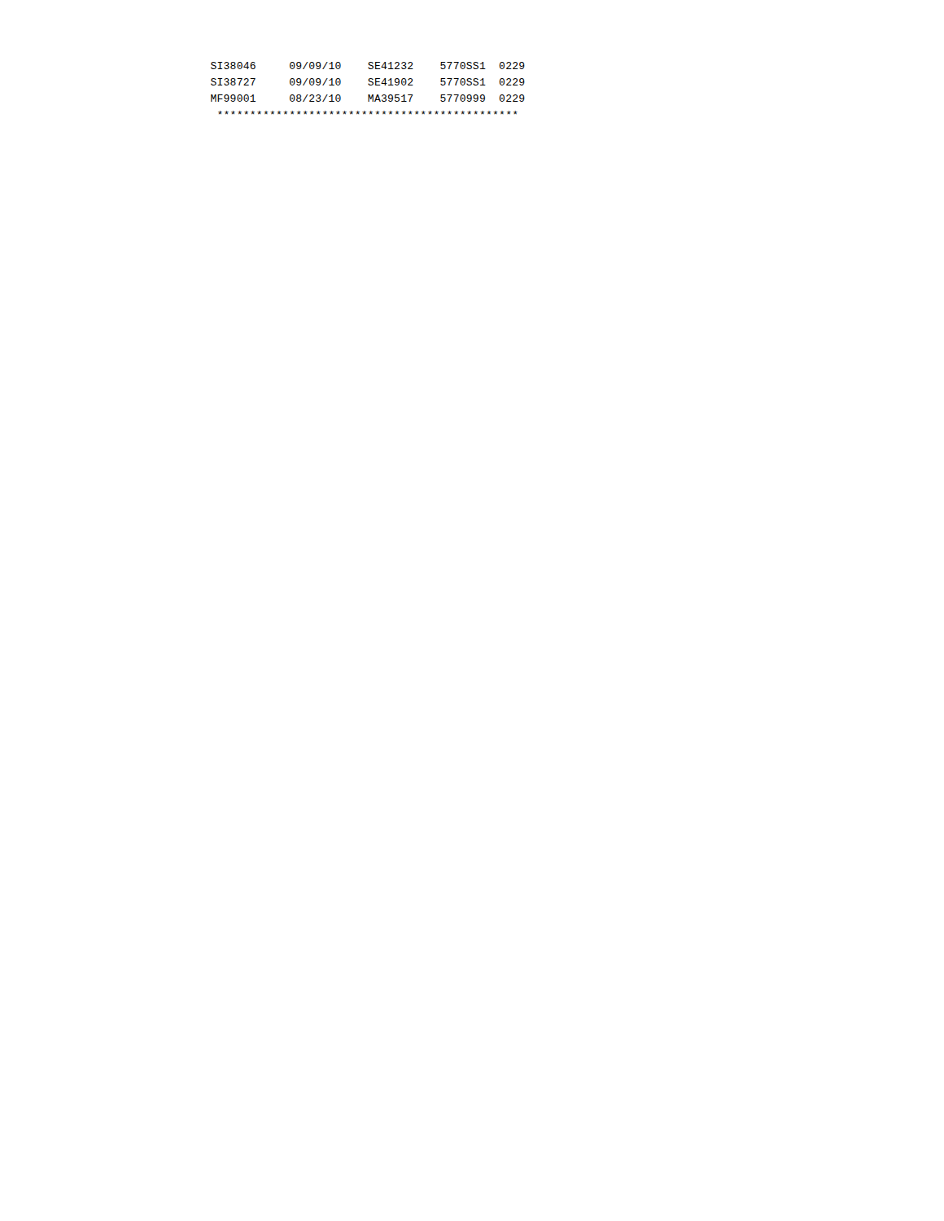SI38046     09/09/10    SE41232    5770SS1  0229
SI38727     09/09/10    SE41902    5770SS1  0229
MF99001     08/23/10    MA39517    5770999  0229
 **********************************************